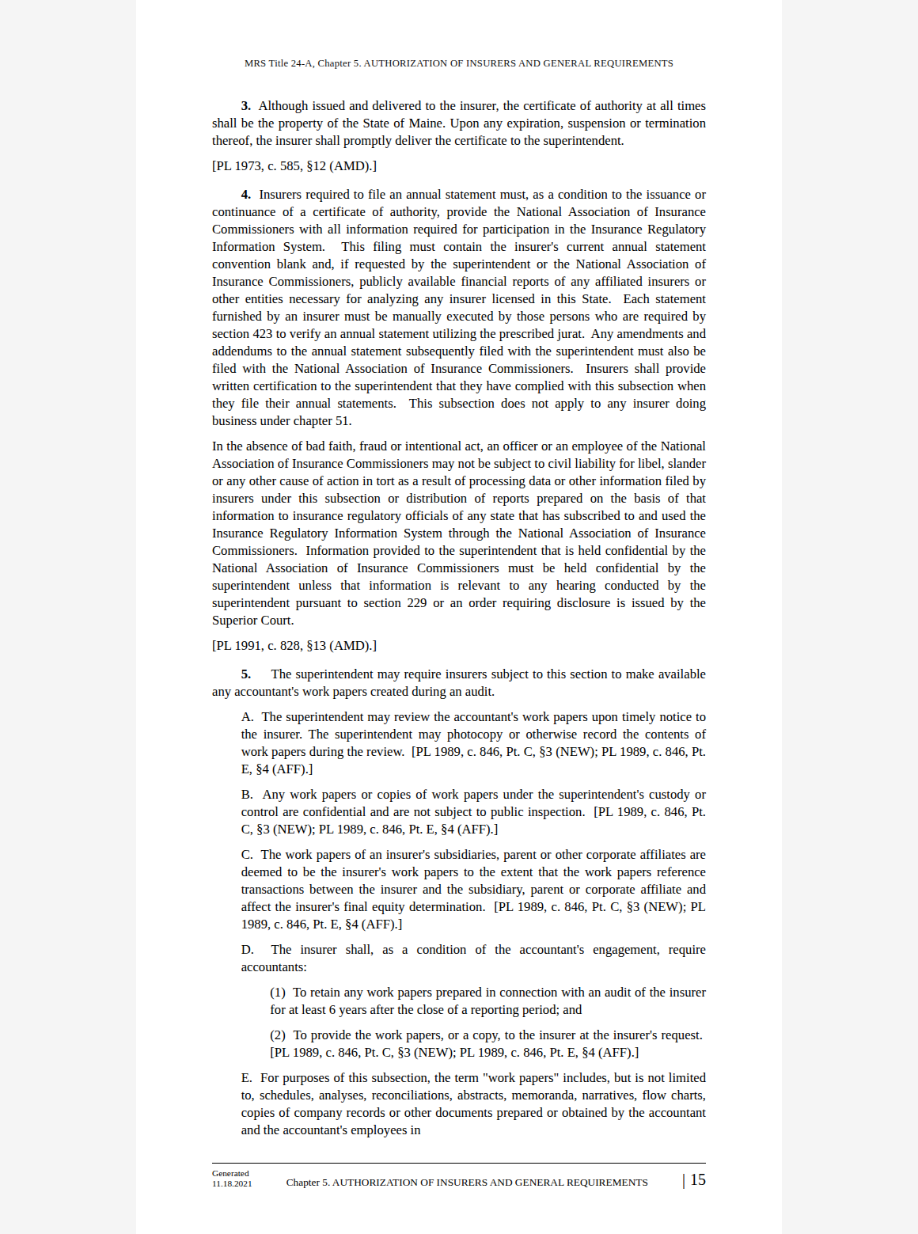MRS Title 24-A, Chapter 5. AUTHORIZATION OF INSURERS AND GENERAL REQUIREMENTS
3. Although issued and delivered to the insurer, the certificate of authority at all times shall be the property of the State of Maine. Upon any expiration, suspension or termination thereof, the insurer shall promptly deliver the certificate to the superintendent.
[PL 1973, c. 585, §12 (AMD).]
4. Insurers required to file an annual statement must, as a condition to the issuance or continuance of a certificate of authority, provide the National Association of Insurance Commissioners with all information required for participation in the Insurance Regulatory Information System. This filing must contain the insurer's current annual statement convention blank and, if requested by the superintendent or the National Association of Insurance Commissioners, publicly available financial reports of any affiliated insurers or other entities necessary for analyzing any insurer licensed in this State. Each statement furnished by an insurer must be manually executed by those persons who are required by section 423 to verify an annual statement utilizing the prescribed jurat. Any amendments and addendums to the annual statement subsequently filed with the superintendent must also be filed with the National Association of Insurance Commissioners. Insurers shall provide written certification to the superintendent that they have complied with this subsection when they file their annual statements. This subsection does not apply to any insurer doing business under chapter 51.
In the absence of bad faith, fraud or intentional act, an officer or an employee of the National Association of Insurance Commissioners may not be subject to civil liability for libel, slander or any other cause of action in tort as a result of processing data or other information filed by insurers under this subsection or distribution of reports prepared on the basis of that information to insurance regulatory officials of any state that has subscribed to and used the Insurance Regulatory Information System through the National Association of Insurance Commissioners. Information provided to the superintendent that is held confidential by the National Association of Insurance Commissioners must be held confidential by the superintendent unless that information is relevant to any hearing conducted by the superintendent pursuant to section 229 or an order requiring disclosure is issued by the Superior Court.
[PL 1991, c. 828, §13 (AMD).]
5. The superintendent may require insurers subject to this section to make available any accountant's work papers created during an audit.
A. The superintendent may review the accountant's work papers upon timely notice to the insurer. The superintendent may photocopy or otherwise record the contents of work papers during the review. [PL 1989, c. 846, Pt. C, §3 (NEW); PL 1989, c. 846, Pt. E, §4 (AFF).]
B. Any work papers or copies of work papers under the superintendent's custody or control are confidential and are not subject to public inspection. [PL 1989, c. 846, Pt. C, §3 (NEW); PL 1989, c. 846, Pt. E, §4 (AFF).]
C. The work papers of an insurer's subsidiaries, parent or other corporate affiliates are deemed to be the insurer's work papers to the extent that the work papers reference transactions between the insurer and the subsidiary, parent or corporate affiliate and affect the insurer's final equity determination. [PL 1989, c. 846, Pt. C, §3 (NEW); PL 1989, c. 846, Pt. E, §4 (AFF).]
D. The insurer shall, as a condition of the accountant's engagement, require accountants:
(1) To retain any work papers prepared in connection with an audit of the insurer for at least 6 years after the close of a reporting period; and
(2) To provide the work papers, or a copy, to the insurer at the insurer's request. [PL 1989, c. 846, Pt. C, §3 (NEW); PL 1989, c. 846, Pt. E, §4 (AFF).]
E. For purposes of this subsection, the term "work papers" includes, but is not limited to, schedules, analyses, reconciliations, abstracts, memoranda, narratives, flow charts, copies of company records or other documents prepared or obtained by the accountant and the accountant's employees in
Generated
11.18.2021
Chapter 5. AUTHORIZATION OF INSURERS AND GENERAL REQUIREMENTS
|15